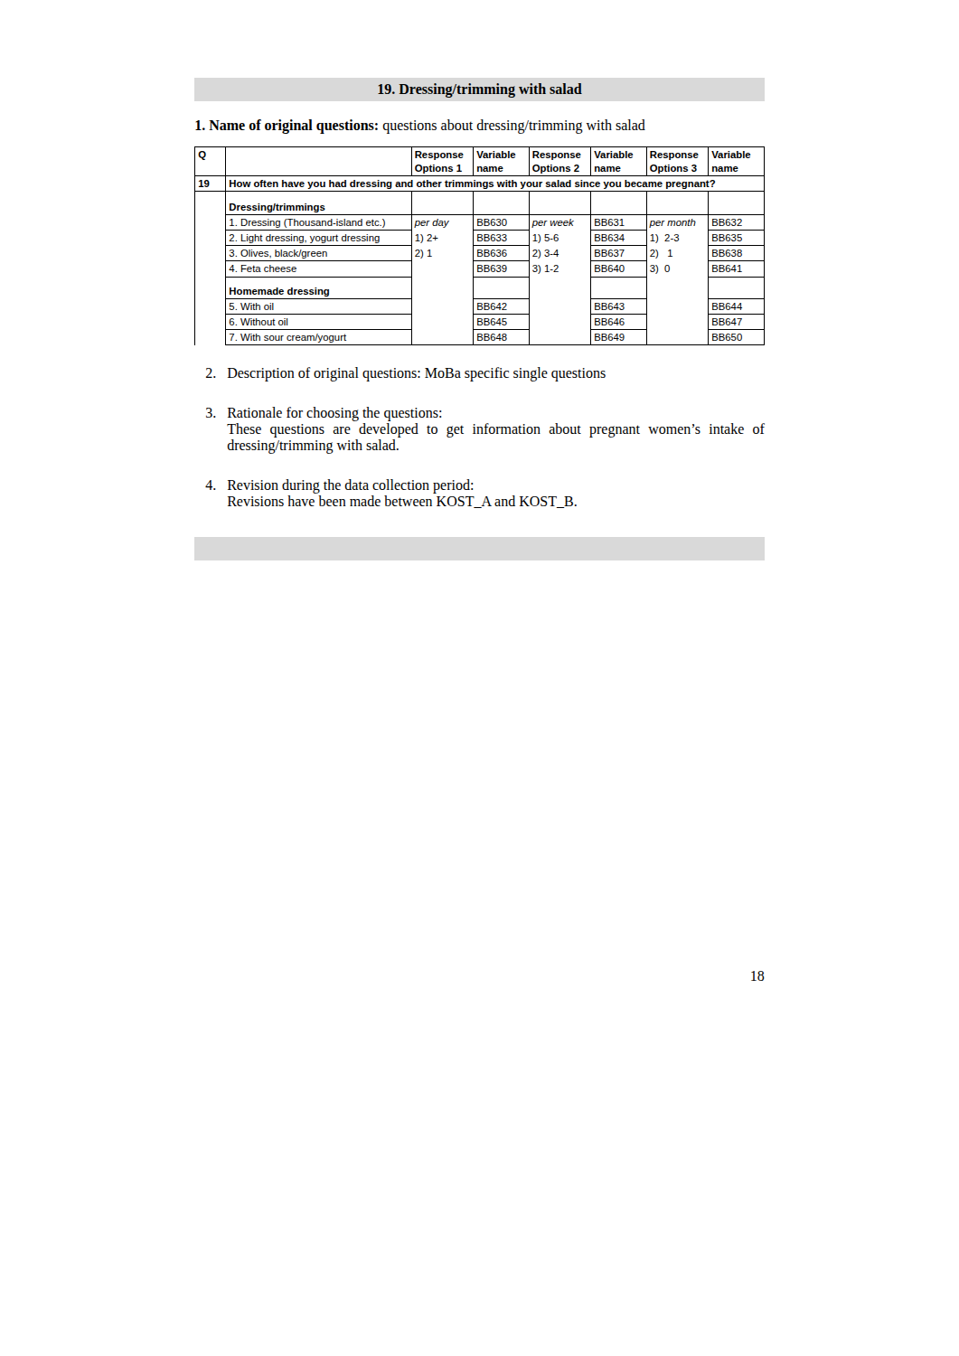19. Dressing/trimming with salad
1. Name of original questions: questions about dressing/trimming with salad
| Q | | Response Options 1 | Variable name | Response Options 2 | Variable name | Response Options 3 | Variable name |
| --- | --- | --- | --- | --- | --- | --- | --- |
| 19 | How often have you had dressing and other trimmings with your salad since you became pregnant? |
| | Dressing/trimmings | | | | | | |
| 1. Dressing (Thousand-island etc.) | per day | BB630 | per week | BB631 | per month | BB632 |
| 2. Light dressing, yogurt dressing | 1) 2+ | BB633 | 1) 5-6 | BB634 | 1) 2-3 | BB635 |
| 3. Olives, black/green | 2) 1 | BB636 | 2) 3-4 | BB637 | 2) 1 | BB638 |
| 4. Feta cheese | | BB639 | 3) 1-2 | BB640 | 3) 0 | BB641 |
| Homemade dressing | | | | | | |
| 5. With oil | | BB642 | | BB643 | | BB644 |
| 6. Without oil | | BB645 | | BB646 | | BB647 |
| 7. With sour cream/yogurt | | BB648 | | BB649 | | BB650 |
Description of original questions: MoBa specific single questions
Rationale for choosing the questions:
These questions are developed to get information about pregnant women’s intake of dressing/trimming with salad.
Revision during the data collection period:
Revisions have been made between KOST_A and KOST_B.
18